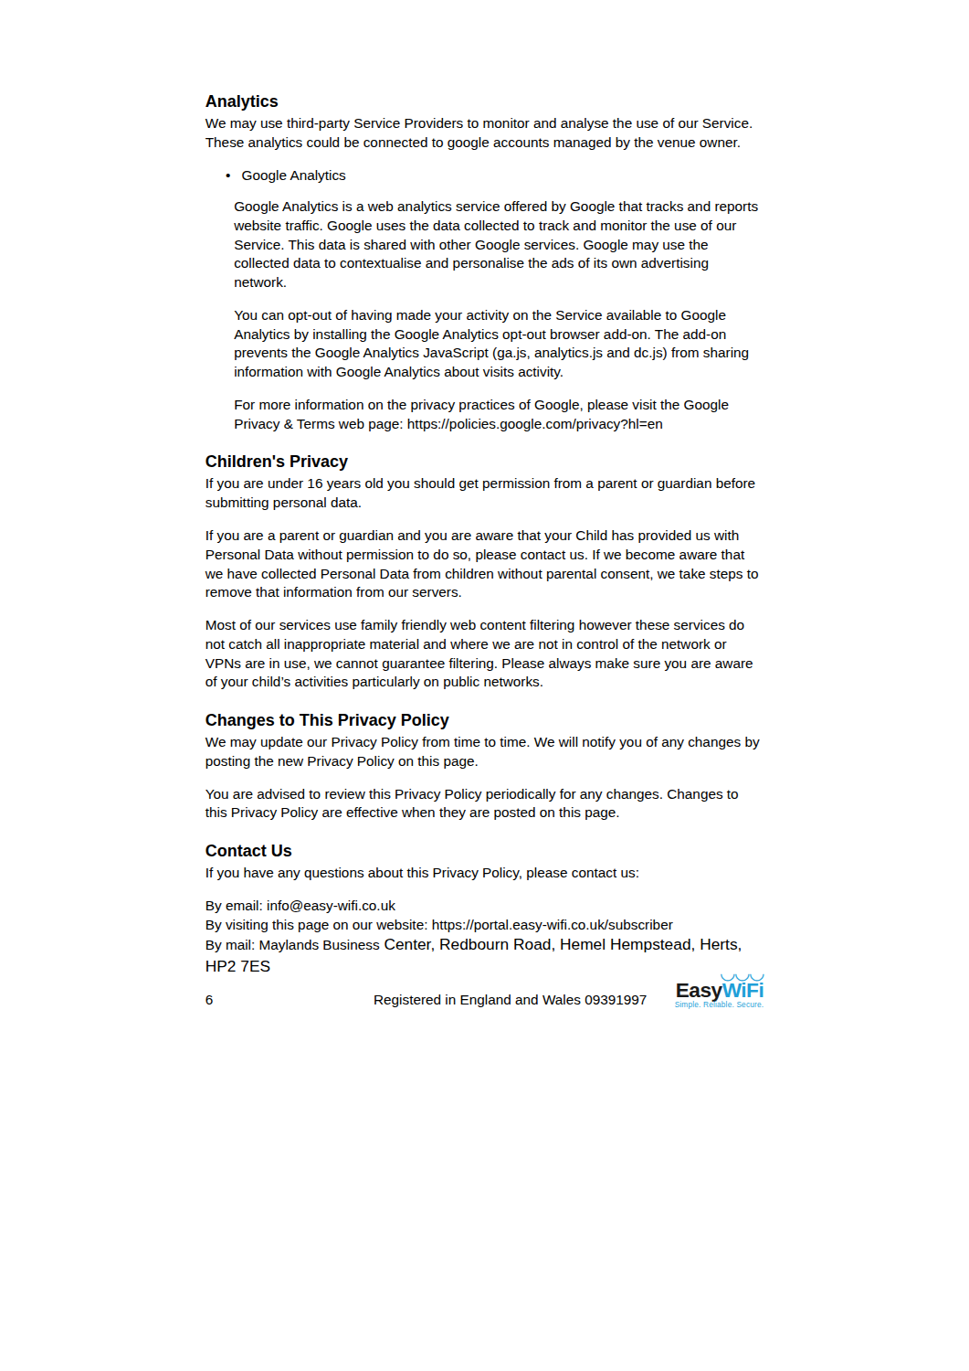Analytics
We may use third-party Service Providers to monitor and analyse the use of our Service. These analytics could be connected to google accounts managed by the venue owner.
Google Analytics
Google Analytics is a web analytics service offered by Google that tracks and reports website traffic. Google uses the data collected to track and monitor the use of our Service. This data is shared with other Google services. Google may use the collected data to contextualise and personalise the ads of its own advertising network.
You can opt-out of having made your activity on the Service available to Google Analytics by installing the Google Analytics opt-out browser add-on. The add-on prevents the Google Analytics JavaScript (ga.js, analytics.js and dc.js) from sharing information with Google Analytics about visits activity.
For more information on the privacy practices of Google, please visit the Google Privacy & Terms web page: https://policies.google.com/privacy?hl=en
Children's Privacy
If you are under 16 years old you should get permission from a parent or guardian before submitting personal data.
If you are a parent or guardian and you are aware that your Child has provided us with Personal Data without permission to do so, please contact us. If we become aware that we have collected Personal Data from children without parental consent, we take steps to remove that information from our servers.
Most of our services use family friendly web content filtering however these services do not catch all inappropriate material and where we are not in control of the network or VPNs are in use, we cannot guarantee filtering. Please always make sure you are aware of your child’s activities particularly on public networks.
Changes to This Privacy Policy
We may update our Privacy Policy from time to time. We will notify you of any changes by posting the new Privacy Policy on this page.
You are advised to review this Privacy Policy periodically for any changes. Changes to this Privacy Policy are effective when they are posted on this page.
Contact Us
If you have any questions about this Privacy Policy, please contact us:
By email: info@easy-wifi.co.uk
By visiting this page on our website: https://portal.easy-wifi.co.uk/subscriber
By mail: Maylands Business Center, Redbourn Road, Hemel Hempstead, Herts, HP2 7ES
6
Registered in England and Wales 09391997
◡◡◡ Easy WiFi Simple. Reliable. Secure.